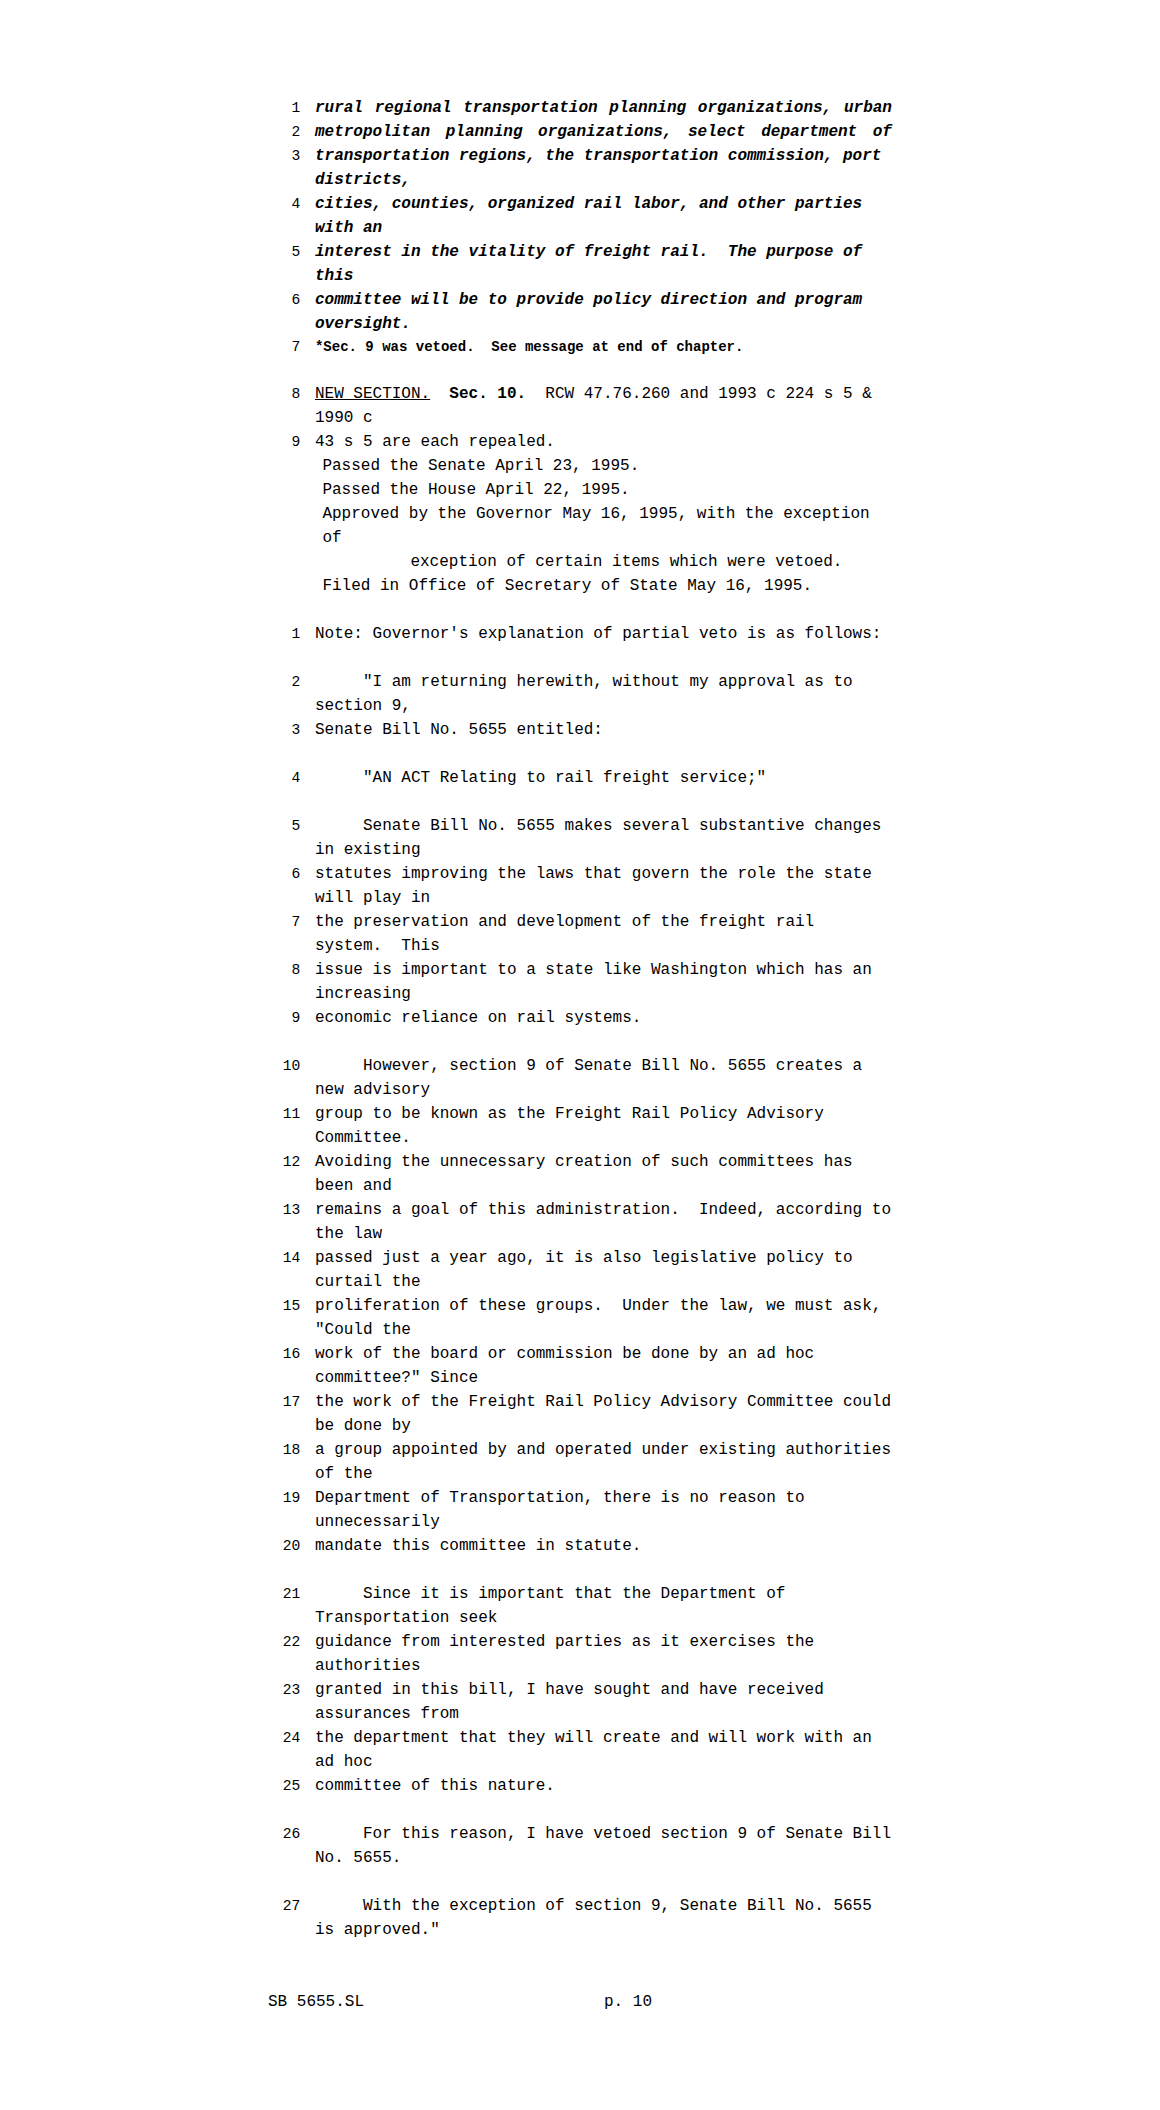1 rural regional transportation planning organizations, urban
2 metropolitan planning organizations, select department of
3 transportation regions, the transportation commission, port districts,
4 cities, counties, organized rail labor, and other parties with an
5 interest in the vitality of freight rail. The purpose of this
6 committee will be to provide policy direction and program oversight.
7*Sec. 9 was vetoed. See message at end of chapter.
8 NEW SECTION. Sec. 10. RCW 47.76.260 and 1993 c 224 s 5 & 1990 c
943 s 5 are each repealed.
Passed the Senate April 23, 1995.
Passed the House April 22, 1995.
Approved by the Governor May 16, 1995, with the exception of
exception of certain items which were vetoed.
Filed in Office of Secretary of State May 16, 1995.
1 Note: Governor's explanation of partial veto is as follows:
2 "I am returning herewith, without my approval as to section 9,
3 Senate Bill No. 5655 entitled:
4 "AN ACT Relating to rail freight service;"
5 Senate Bill No. 5655 makes several substantive changes in existing
6 statutes improving the laws that govern the role the state will play in
7 the preservation and development of the freight rail system. This
8 issue is important to a state like Washington which has an increasing
9 economic reliance on rail systems.
10 However, section 9 of Senate Bill No. 5655 creates a new advisory
11 group to be known as the Freight Rail Policy Advisory Committee.
12 Avoiding the unnecessary creation of such committees has been and
13 remains a goal of this administration. Indeed, according to the law
14 passed just a year ago, it is also legislative policy to curtail the
15 proliferation of these groups. Under the law, we must ask, "Could the
16 work of the board or commission be done by an ad hoc committee?" Since
17 the work of the Freight Rail Policy Advisory Committee could be done by
18 a group appointed by and operated under existing authorities of the
19 Department of Transportation, there is no reason to unnecessarily
20 mandate this committee in statute.
21 Since it is important that the Department of Transportation seek
22 guidance from interested parties as it exercises the authorities
23 granted in this bill, I have sought and have received assurances from
24 the department that they will create and will work with an ad hoc
25 committee of this nature.
26 For this reason, I have vetoed section 9 of Senate Bill No. 5655.
27 With the exception of section 9, Senate Bill No. 5655 is approved."
SB 5655.SL p. 10